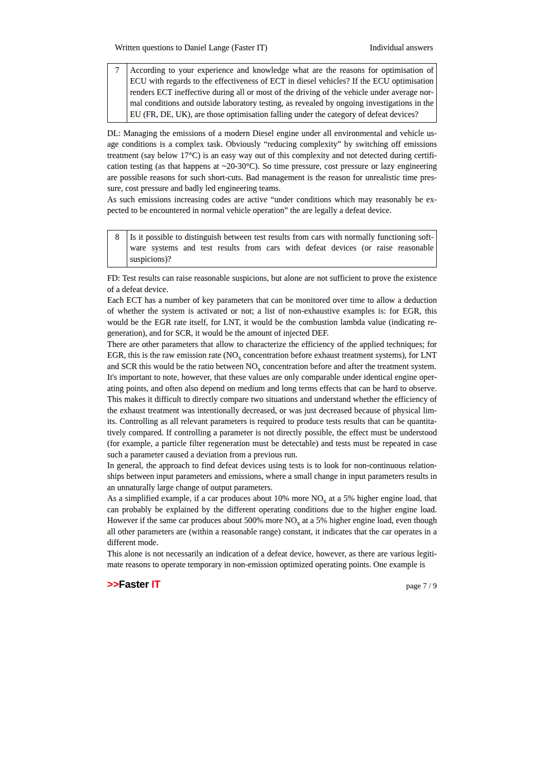Written questions to Daniel Lange (Faster IT)
Individual answers
| 7 | According to your experience and knowledge what are the reasons for optimisation of ECU with regards to the effectiveness of ECT in diesel vehicles? If the ECU optimisation renders ECT ineffective during all or most of the driving of the vehicle under average normal conditions and outside laboratory testing, as revealed by ongoing investigations in the EU (FR, DE, UK), are those optimisation falling under the category of defeat devices? |
DL: Managing the emissions of a modern Diesel engine under all environmental and vehicle usage conditions is a complex task. Obviously “reducing complexity” by switching off emissions treatment (say below 17°C) is an easy way out of this complexity and not detected during certification testing (as that happens at ~20-30°C). So time pressure, cost pressure or lazy engineering are possible reasons for such short-cuts. Bad management is the reason for unrealistic time pressure, cost pressure and badly led engineering teams.
As such emissions increasing codes are active “under conditions which may reasonably be expected to be encountered in normal vehicle operation” the are legally a defeat device.
| 8 | Is it possible to distinguish between test results from cars with normally functioning software systems and test results from cars with defeat devices (or raise reasonable suspicions)? |
FD: Test results can raise reasonable suspicions, but alone are not sufficient to prove the existence of a defeat device.
Each ECT has a number of key parameters that can be monitored over time to allow a deduction of whether the system is activated or not; a list of non-exhaustive examples is: for EGR, this would be the EGR rate itself, for LNT, it would be the combustion lambda value (indicating regeneration), and for SCR, it would be the amount of injected DEF.
There are other parameters that allow to characterize the efficiency of the applied techniques; for EGR, this is the raw emission rate (NOx concentration before exhaust treatment systems), for LNT and SCR this would be the ratio between NOx concentration before and after the treatment system.
It's important to note, however, that these values are only comparable under identical engine operating points, and often also depend on medium and long terms effects that can be hard to observe. This makes it difficult to directly compare two situations and understand whether the efficiency of the exhaust treatment was intentionally decreased, or was just decreased because of physical limits. Controlling as all relevant parameters is required to produce tests results that can be quantitatively compared. If controlling a parameter is not directly possible, the effect must be understood (for example, a particle filter regeneration must be detectable) and tests must be repeated in case such a parameter caused a deviation from a previous run.
In general, the approach to find defeat devices using tests is to look for non-continuous relationships between input parameters and emissions, where a small change in input parameters results in an unnaturally large change of output parameters.
As a simplified example, if a car produces about 10% more NOx at a 5% higher engine load, that can probably be explained by the different operating conditions due to the higher engine load. However if the same car produces about 500% more NOx at a 5% higher engine load, even though all other parameters are (within a reasonable range) constant, it indicates that the car operates in a different mode.
This alone is not necessarily an indication of a defeat device, however, as there are various legitimate reasons to operate temporary in non-emission optimized operating points. One example is
>>Faster IT
page 7 / 9